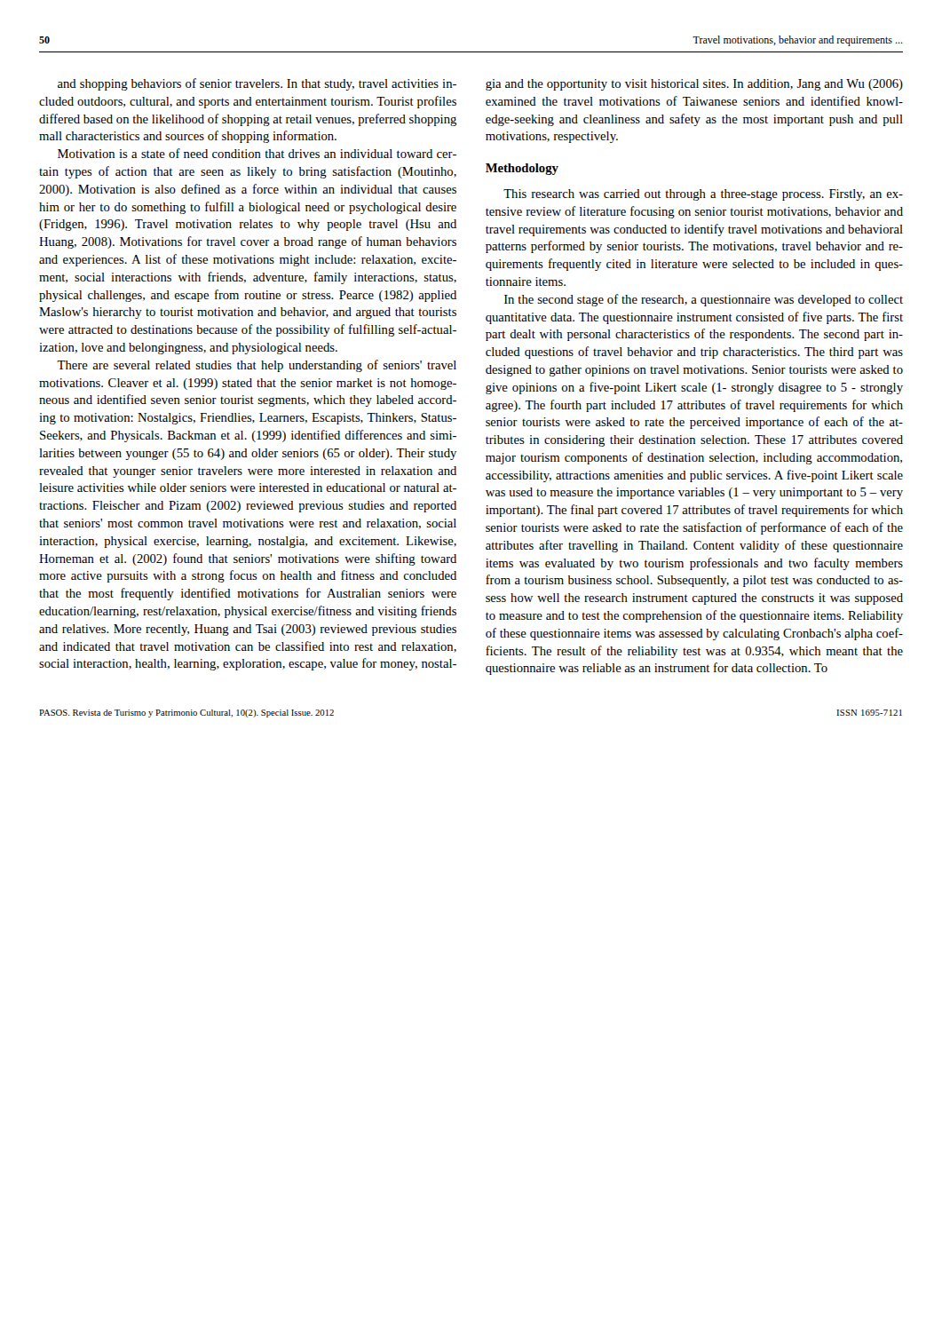50 Travel motivations, behavior and requirements ...
and shopping behaviors of senior travelers. In that study, travel activities included outdoors, cultural, and sports and entertainment tourism. Tourist profiles differed based on the likelihood of shopping at retail venues, preferred shopping mall characteristics and sources of shopping information.
Motivation is a state of need condition that drives an individual toward certain types of action that are seen as likely to bring satisfaction (Moutinho, 2000). Motivation is also defined as a force within an individual that causes him or her to do something to fulfill a biological need or psychological desire (Fridgen, 1996). Travel motivation relates to why people travel (Hsu and Huang, 2008). Motivations for travel cover a broad range of human behaviors and experiences. A list of these motivations might include: relaxation, excitement, social interactions with friends, adventure, family interactions, status, physical challenges, and escape from routine or stress. Pearce (1982) applied Maslow's hierarchy to tourist motivation and behavior, and argued that tourists were attracted to destinations because of the possibility of fulfilling self-actualization, love and belongingness, and physiological needs.
There are several related studies that help understanding of seniors' travel motivations. Cleaver et al. (1999) stated that the senior market is not homogeneous and identified seven senior tourist segments, which they labeled according to motivation: Nostalgics, Friendlies, Learners, Escapists, Thinkers, Status-Seekers, and Physicals. Backman et al. (1999) identified differences and similarities between younger (55 to 64) and older seniors (65 or older). Their study revealed that younger senior travelers were more interested in relaxation and leisure activities while older seniors were interested in educational or natural attractions. Fleischer and Pizam (2002) reviewed previous studies and reported that seniors' most common travel motivations were rest and relaxation, social interaction, physical exercise, learning, nostalgia, and excitement. Likewise, Horneman et al. (2002) found that seniors' motivations were shifting toward more active pursuits with a strong focus on health and fitness and concluded that the most frequently identified motivations for Australian seniors were education/learning, rest/relaxation, physical exercise/fitness and visiting friends and relatives. More recently, Huang and Tsai (2003) reviewed previous studies and indicated that travel motivation can be classified into rest and relaxation, social interaction, health, learning, exploration, escape, value for money, nostalgia and the opportunity to visit historical sites. In addition, Jang and Wu (2006) examined the travel motivations of Taiwanese seniors and identified knowledge-seeking and cleanliness and safety as the most important push and pull motivations, respectively.
Methodology
This research was carried out through a three-stage process. Firstly, an extensive review of literature focusing on senior tourist motivations, behavior and travel requirements was conducted to identify travel motivations and behavioral patterns performed by senior tourists. The motivations, travel behavior and requirements frequently cited in literature were selected to be included in questionnaire items.
In the second stage of the research, a questionnaire was developed to collect quantitative data. The questionnaire instrument consisted of five parts. The first part dealt with personal characteristics of the respondents. The second part included questions of travel behavior and trip characteristics. The third part was designed to gather opinions on travel motivations. Senior tourists were asked to give opinions on a five-point Likert scale (1- strongly disagree to 5 - strongly agree). The fourth part included 17 attributes of travel requirements for which senior tourists were asked to rate the perceived importance of each of the attributes in considering their destination selection. These 17 attributes covered major tourism components of destination selection, including accommodation, accessibility, attractions amenities and public services. A five-point Likert scale was used to measure the importance variables (1 – very unimportant to 5 – very important). The final part covered 17 attributes of travel requirements for which senior tourists were asked to rate the satisfaction of performance of each of the attributes after travelling in Thailand. Content validity of these questionnaire items was evaluated by two tourism professionals and two faculty members from a tourism business school. Subsequently, a pilot test was conducted to assess how well the research instrument captured the constructs it was supposed to measure and to test the comprehension of the questionnaire items. Reliability of these questionnaire items was assessed by calculating Cronbach's alpha coefficients. The result of the reliability test was at 0.9354, which meant that the questionnaire was reliable as an instrument for data collection. To
PASOS. Revista de Turismo y Patrimonio Cultural, 10(2). Special Issue. 2012 ISSN 1695-7121